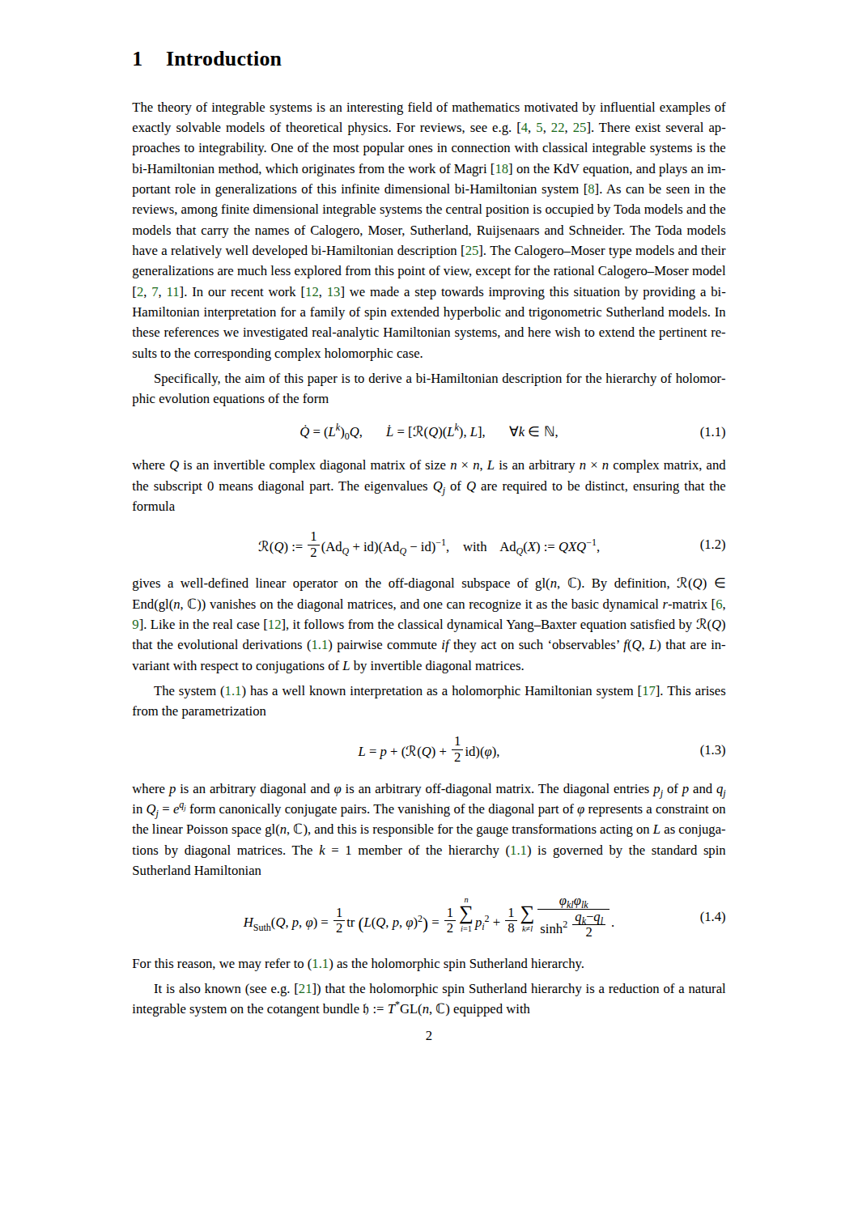1 Introduction
The theory of integrable systems is an interesting field of mathematics motivated by influential examples of exactly solvable models of theoretical physics. For reviews, see e.g. [4, 5, 22, 25]. There exist several approaches to integrability. One of the most popular ones in connection with classical integrable systems is the bi-Hamiltonian method, which originates from the work of Magri [18] on the KdV equation, and plays an important role in generalizations of this infinite dimensional bi-Hamiltonian system [8]. As can be seen in the reviews, among finite dimensional integrable systems the central position is occupied by Toda models and the models that carry the names of Calogero, Moser, Sutherland, Ruijsenaars and Schneider. The Toda models have a relatively well developed bi-Hamiltonian description [25]. The Calogero–Moser type models and their generalizations are much less explored from this point of view, except for the rational Calogero–Moser model [2, 7, 11]. In our recent work [12, 13] we made a step towards improving this situation by providing a bi-Hamiltonian interpretation for a family of spin extended hyperbolic and trigonometric Sutherland models. In these references we investigated real-analytic Hamiltonian systems, and here wish to extend the pertinent results to the corresponding complex holomorphic case.
Specifically, the aim of this paper is to derive a bi-Hamiltonian description for the hierarchy of holomorphic evolution equations of the form
Q̇ = (Lk)0Q, L̇ = [ℛ(Q)(Lk), L], ∀k ∈ ℕ, (1.1)
where Q is an invertible complex diagonal matrix of size n × n, L is an arbitrary n × n complex matrix, and the subscript 0 means diagonal part. The eigenvalues Qj of Q are required to be distinct, ensuring that the formula
ℛ(Q) := 12(AdQ + id)(AdQ − id)−1, with AdQ(X) := QXQ−1, (1.2)
gives a well-defined linear operator on the off-diagonal subspace of gl(n, ℂ). By definition, ℛ(Q) ∈ End(gl(n, ℂ)) vanishes on the diagonal matrices, and one can recognize it as the basic dynamical r-matrix [6, 9]. Like in the real case [12], it follows from the classical dynamical Yang–Baxter equation satisfied by ℛ(Q) that the evolutional derivations (1.1) pairwise commute if they act on such ‘observables’ f(Q, L) that are invariant with respect to conjugations of L by invertible diagonal matrices.
The system (1.1) has a well known interpretation as a holomorphic Hamiltonian system [17]. This arises from the parametrization
L = p + (ℛ(Q) + 12 id)(φ), (1.3)
where p is an arbitrary diagonal and φ is an arbitrary off-diagonal matrix. The diagonal entries pj of p and qj in Qj = eqj form canonically conjugate pairs. The vanishing of the diagonal part of φ represents a constraint on the linear Poisson space gl(n, ℂ), and this is responsible for the gauge transformations acting on L as conjugations by diagonal matrices. The k = 1 member of the hierarchy (1.1) is governed by the standard spin Sutherland Hamiltonian
HSuth(Q, p, φ) = 12 tr (L(Q, p, φ)2) = 12 n∑i=1 pi2 + 18∑k≠l φklφlk sinh2 qk−ql 2. (1.4)
For this reason, we may refer to (1.1) as the holomorphic spin Sutherland hierarchy.
It is also known (see e.g. [21]) that the holomorphic spin Sutherland hierarchy is a reduction of a natural integrable system on the cotangent bundle 𝔥 := T*GL(n, ℂ) equipped with
2